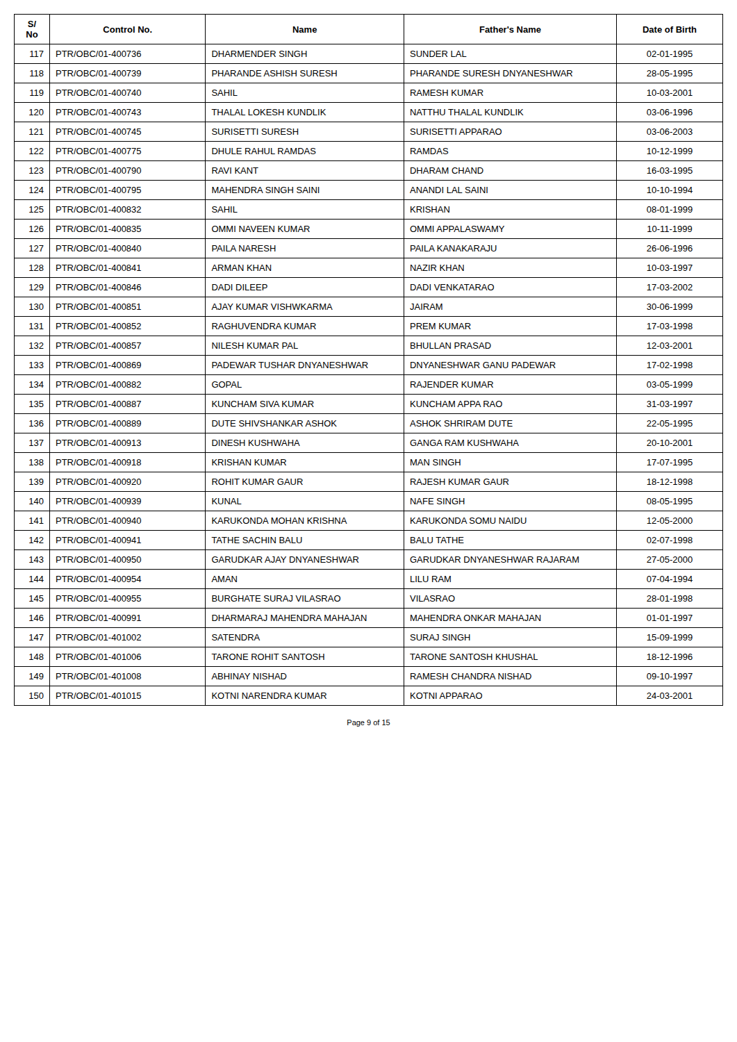| S/ No | Control No. | Name | Father's Name | Date of Birth |
| --- | --- | --- | --- | --- |
| 117 | PTR/OBC/01-400736 | DHARMENDER SINGH | SUNDER LAL | 02-01-1995 |
| 118 | PTR/OBC/01-400739 | PHARANDE ASHISH SURESH | PHARANDE SURESH DNYANESHWAR | 28-05-1995 |
| 119 | PTR/OBC/01-400740 | SAHIL | RAMESH KUMAR | 10-03-2001 |
| 120 | PTR/OBC/01-400743 | THALAL LOKESH KUNDLIK | NATTHU THALAL KUNDLIK | 03-06-1996 |
| 121 | PTR/OBC/01-400745 | SURISETTI SURESH | SURISETTI APPARAO | 03-06-2003 |
| 122 | PTR/OBC/01-400775 | DHULE RAHUL RAMDAS | RAMDAS | 10-12-1999 |
| 123 | PTR/OBC/01-400790 | RAVI KANT | DHARAM CHAND | 16-03-1995 |
| 124 | PTR/OBC/01-400795 | MAHENDRA SINGH SAINI | ANANDI LAL SAINI | 10-10-1994 |
| 125 | PTR/OBC/01-400832 | SAHIL | KRISHAN | 08-01-1999 |
| 126 | PTR/OBC/01-400835 | OMMI NAVEEN KUMAR | OMMI APPALASWAMY | 10-11-1999 |
| 127 | PTR/OBC/01-400840 | PAILA NARESH | PAILA KANAKARAJU | 26-06-1996 |
| 128 | PTR/OBC/01-400841 | ARMAN KHAN | NAZIR KHAN | 10-03-1997 |
| 129 | PTR/OBC/01-400846 | DADI DILEEP | DADI VENKATARAO | 17-03-2002 |
| 130 | PTR/OBC/01-400851 | AJAY KUMAR VISHWKARMA | JAIRAM | 30-06-1999 |
| 131 | PTR/OBC/01-400852 | RAGHUVENDRA KUMAR | PREM KUMAR | 17-03-1998 |
| 132 | PTR/OBC/01-400857 | NILESH KUMAR PAL | BHULLAN PRASAD | 12-03-2001 |
| 133 | PTR/OBC/01-400869 | PADEWAR TUSHAR DNYANESHWAR | DNYANESHWAR GANU PADEWAR | 17-02-1998 |
| 134 | PTR/OBC/01-400882 | GOPAL | RAJENDER KUMAR | 03-05-1999 |
| 135 | PTR/OBC/01-400887 | KUNCHAM SIVA KUMAR | KUNCHAM APPA RAO | 31-03-1997 |
| 136 | PTR/OBC/01-400889 | DUTE SHIVSHANKAR ASHOK | ASHOK SHRIRAM DUTE | 22-05-1995 |
| 137 | PTR/OBC/01-400913 | DINESH KUSHWAHA | GANGA RAM KUSHWAHA | 20-10-2001 |
| 138 | PTR/OBC/01-400918 | KRISHAN KUMAR | MAN SINGH | 17-07-1995 |
| 139 | PTR/OBC/01-400920 | ROHIT KUMAR GAUR | RAJESH KUMAR GAUR | 18-12-1998 |
| 140 | PTR/OBC/01-400939 | KUNAL | NAFE SINGH | 08-05-1995 |
| 141 | PTR/OBC/01-400940 | KARUKONDA MOHAN KRISHNA | KARUKONDA SOMU NAIDU | 12-05-2000 |
| 142 | PTR/OBC/01-400941 | TATHE SACHIN BALU | BALU TATHE | 02-07-1998 |
| 143 | PTR/OBC/01-400950 | GARUDKAR AJAY DNYANESHWAR | GARUDKAR DNYANESHWAR RAJARAM | 27-05-2000 |
| 144 | PTR/OBC/01-400954 | AMAN | LILU RAM | 07-04-1994 |
| 145 | PTR/OBC/01-400955 | BURGHATE SURAJ VILASRAO | VILASRAO | 28-01-1998 |
| 146 | PTR/OBC/01-400991 | DHARMARAJ MAHENDRA MAHAJAN | MAHENDRA ONKAR MAHAJAN | 01-01-1997 |
| 147 | PTR/OBC/01-401002 | SATENDRA | SURAJ SINGH | 15-09-1999 |
| 148 | PTR/OBC/01-401006 | TARONE ROHIT SANTOSH | TARONE SANTOSH KHUSHAL | 18-12-1996 |
| 149 | PTR/OBC/01-401008 | ABHINAY NISHAD | RAMESH CHANDRA NISHAD | 09-10-1997 |
| 150 | PTR/OBC/01-401015 | KOTNI NARENDRA KUMAR | KOTNI APPARAO | 24-03-2001 |
Page 9 of 15